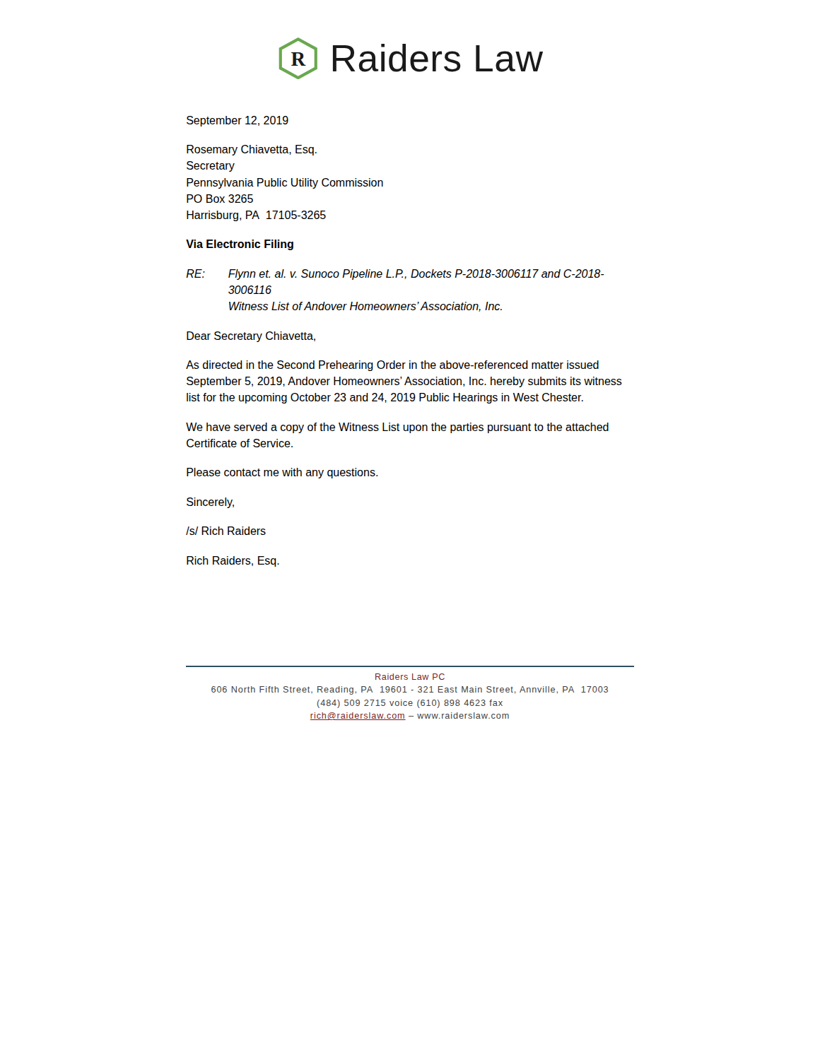R Raiders Law
September 12, 2019
Rosemary Chiavetta, Esq.
Secretary
Pennsylvania Public Utility Commission
PO Box 3265
Harrisburg, PA 17105-3265
Via Electronic Filing
RE: Flynn et. al. v. Sunoco Pipeline L.P., Dockets P-2018-3006117 and C-2018-3006116 Witness List of Andover Homeowners’ Association, Inc.
Dear Secretary Chiavetta,
As directed in the Second Prehearing Order in the above-referenced matter issued September 5, 2019, Andover Homeowners’ Association, Inc. hereby submits its witness list for the upcoming October 23 and 24, 2019 Public Hearings in West Chester.
We have served a copy of the Witness List upon the parties pursuant to the attached Certificate of Service.
Please contact me with any questions.
Sincerely,
/s/ Rich Raiders
Rich Raiders, Esq.
Raiders Law PC
606 North Fifth Street, Reading, PA 19601 - 321 East Main Street, Annville, PA 17003
(484) 509 2715 voice (610) 898 4623 fax
rich@raiderslaw.com – www.raiderslaw.com